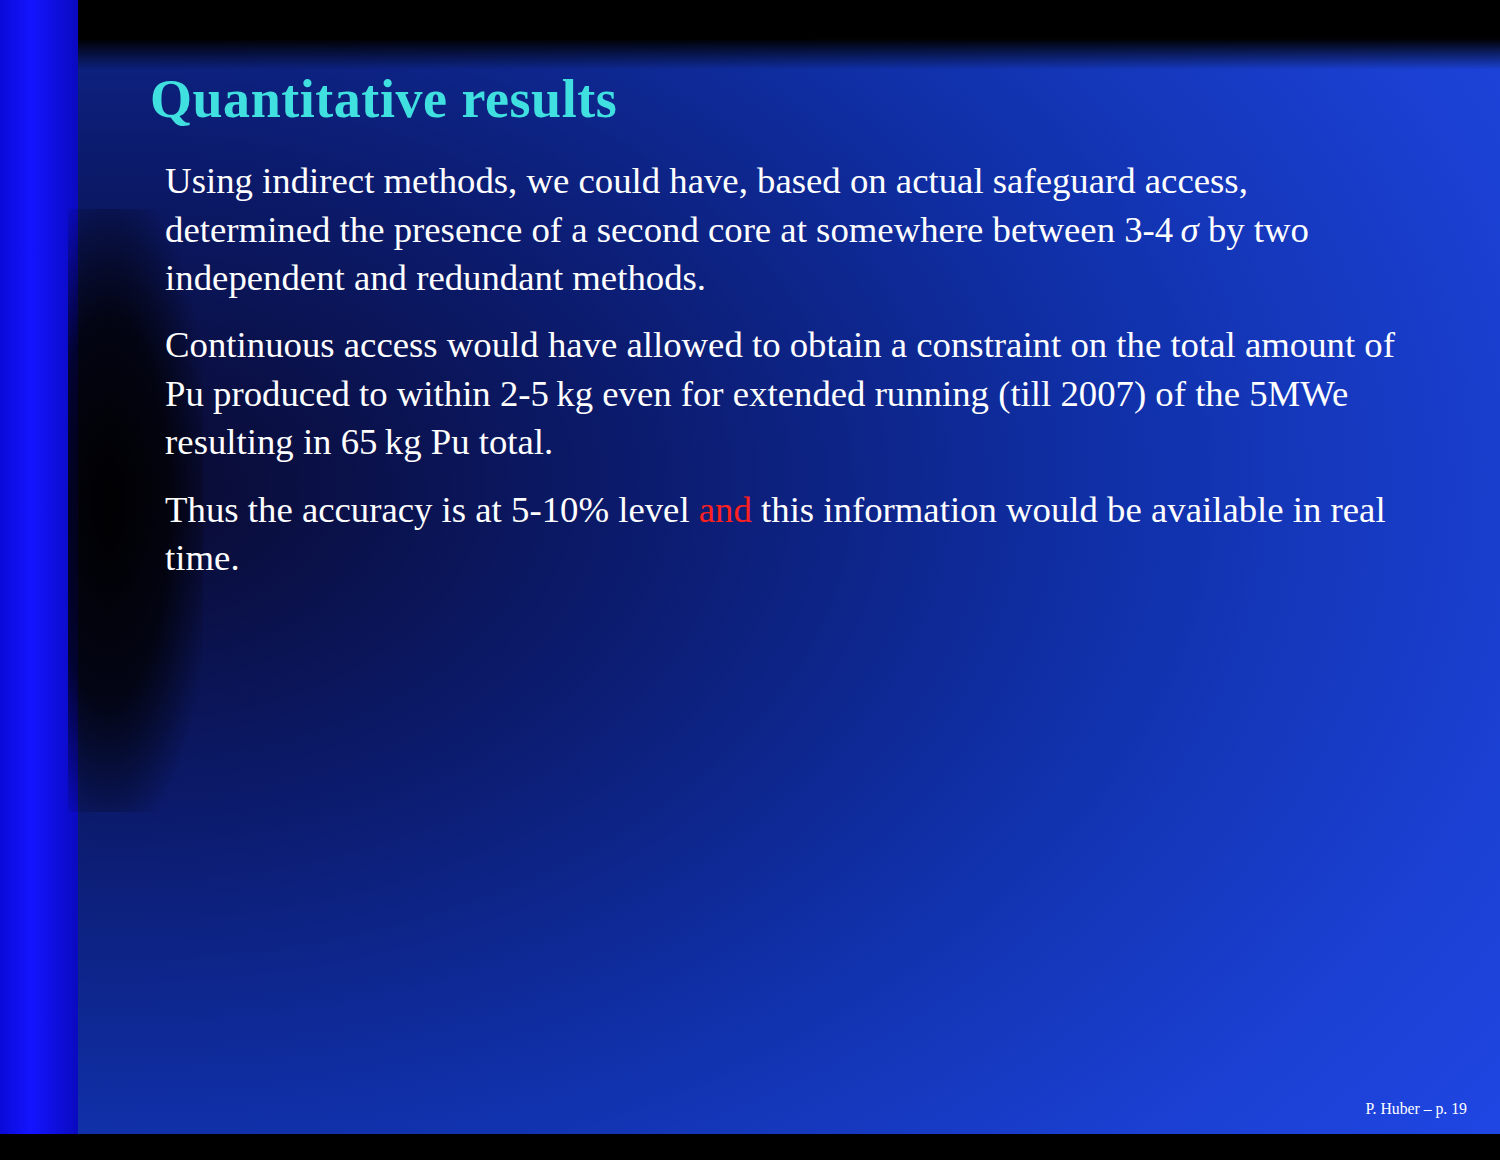Quantitative results
Using indirect methods, we could have, based on actual safeguard access, determined the presence of a second core at somewhere between 3-4 σ by two independent and redundant methods.
Continuous access would have allowed to obtain a constraint on the total amount of Pu produced to within 2-5 kg even for extended running (till 2007) of the 5MWe resulting in 65 kg Pu total.
Thus the accuracy is at 5-10% level and this information would be available in real time.
P. Huber – p. 19